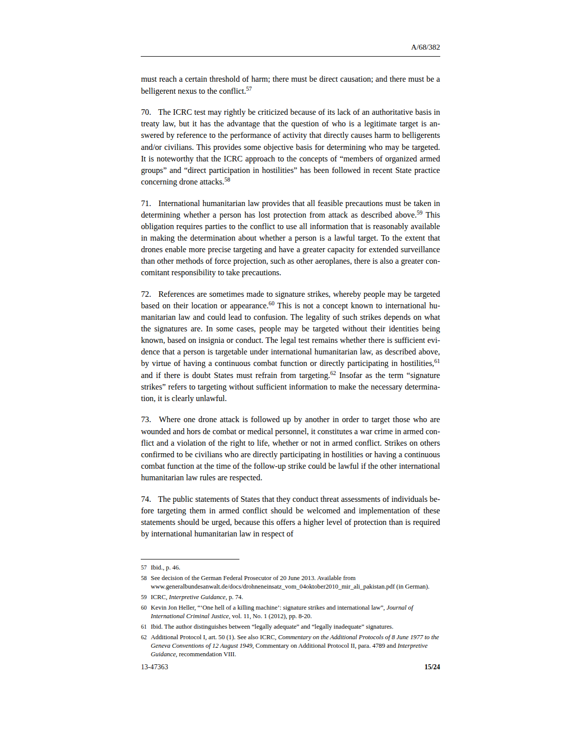A/68/382
must reach a certain threshold of harm; there must be direct causation; and there must be a belligerent nexus to the conflict.57
70. The ICRC test may rightly be criticized because of its lack of an authoritative basis in treaty law, but it has the advantage that the question of who is a legitimate target is answered by reference to the performance of activity that directly causes harm to belligerents and/or civilians. This provides some objective basis for determining who may be targeted. It is noteworthy that the ICRC approach to the concepts of “members of organized armed groups” and “direct participation in hostilities” has been followed in recent State practice concerning drone attacks.58
71. International humanitarian law provides that all feasible precautions must be taken in determining whether a person has lost protection from attack as described above.59 This obligation requires parties to the conflict to use all information that is reasonably available in making the determination about whether a person is a lawful target. To the extent that drones enable more precise targeting and have a greater capacity for extended surveillance than other methods of force projection, such as other aeroplanes, there is also a greater concomitant responsibility to take precautions.
72. References are sometimes made to signature strikes, whereby people may be targeted based on their location or appearance.60 This is not a concept known to international humanitarian law and could lead to confusion. The legality of such strikes depends on what the signatures are. In some cases, people may be targeted without their identities being known, based on insignia or conduct. The legal test remains whether there is sufficient evidence that a person is targetable under international humanitarian law, as described above, by virtue of having a continuous combat function or directly participating in hostilities,61 and if there is doubt States must refrain from targeting.62 Insofar as the term “signature strikes” refers to targeting without sufficient information to make the necessary determination, it is clearly unlawful.
73. Where one drone attack is followed up by another in order to target those who are wounded and hors de combat or medical personnel, it constitutes a war crime in armed conflict and a violation of the right to life, whether or not in armed conflict. Strikes on others confirmed to be civilians who are directly participating in hostilities or having a continuous combat function at the time of the follow-up strike could be lawful if the other international humanitarian law rules are respected.
74. The public statements of States that they conduct threat assessments of individuals before targeting them in armed conflict should be welcomed and implementation of these statements should be urged, because this offers a higher level of protection than is required by international humanitarian law in respect of
57
Ibid., p. 46.
58
See decision of the German Federal Prosecutor of 20 June 2013. Available from www.generalbundesanwalt.de/docs/drohneneinsatz_vom_04oktober2010_mir_ali_pakistan.pdf (in German).
59
ICRC, Interpretive Guidance, p. 74.
60
Kevin Jon Heller, “‘One hell of a killing machine’: signature strikes and international law”, Journal of International Criminal Justice, vol. 11, No. 1 (2012), pp. 8-20.
61
Ibid. The author distinguishes between “legally adequate” and “legally inadequate” signatures.
62
Additional Protocol I, art. 50 (1). See also ICRC, Commentary on the Additional Protocols of 8 June 1977 to the Geneva Conventions of 12 August 1949, Commentary on Additional Protocol II, para. 4789 and Interpretive Guidance, recommendation VIII.
13-47363
15/24